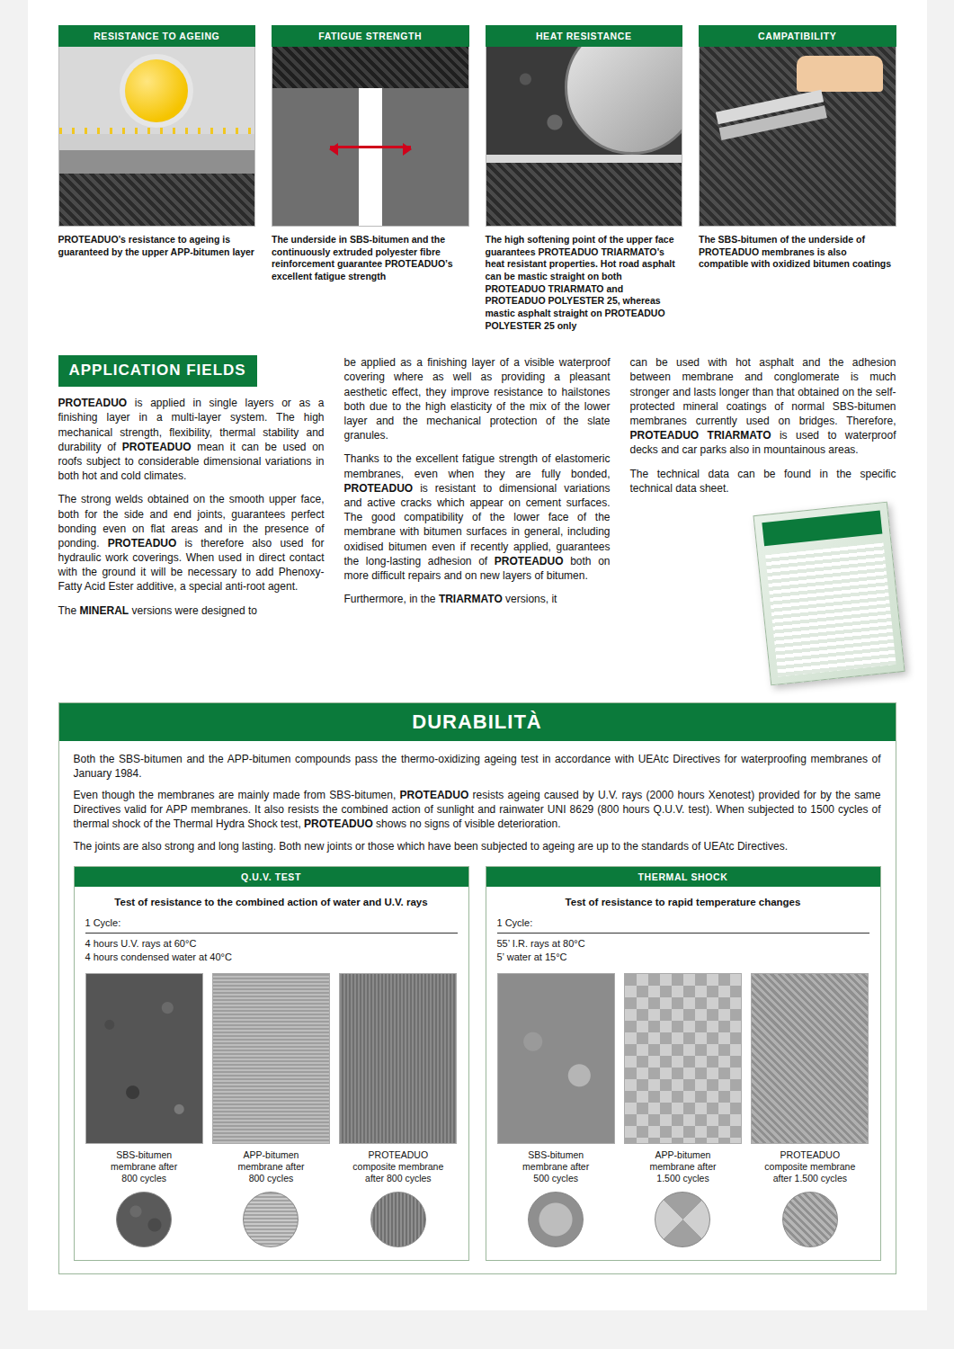Resistance to ageing
PROTEADUO’s resistance to ageing is guaranteed by the upper APP-bitumen layer
Fatigue strength
The underside in SBS-bitumen and the continuously extruded polyester fibre reinforcement guarantee PROTEADUO’s excellent fatigue strength
Heat resistance
The high softening point of the upper face guarantees PROTEADUO TRIARMATO’s heat resistant properties. Hot road asphalt can be mastic straight on both PROTEADUO TRIARMATO and PROTEADUO POLYESTER 25, whereas mastic asphalt straight on PROTEADUO POLYESTER 25 only
Campatibility
The SBS-bitumen of the underside of PROTEADUO membranes is also compatible with oxidized bitumen coatings
APPLICATION FIELDS
PROTEADUO is applied in single layers or as a finishing layer in a multi-layer system. The high mechanical strength, flexibility, thermal stability and durability of PROTEADUO mean it can be used on roofs subject to considerable dimensional variations in both hot and cold climates.
The strong welds obtained on the smooth upper face, both for the side and end joints, guarantees perfect bonding even on flat areas and in the presence of ponding. PROTEADUO is therefore also used for hydraulic work coverings. When used in direct contact with the ground it will be necessary to add Phenoxy-Fatty Acid Ester additive, a special anti-root agent.
The MINERAL versions were designed to
be applied as a finishing layer of a visible waterproof covering where as well as providing a pleasant aesthetic effect, they improve resistance to hailstones both due to the high elasticity of the mix of the lower layer and the mechanical protection of the slate granules.
Thanks to the excellent fatigue strength of elastomeric membranes, even when they are fully bonded, PROTEADUO is resistant to dimensional variations and active cracks which appear on cement surfaces. The good compatibility of the lower face of the membrane with bitumen surfaces in general, including oxidised bitumen even if recently applied, guarantees the long-lasting adhesion of PROTEADUO both on more difficult repairs and on new layers of bitumen.
Furthermore, in the TRIARMATO versions, it
can be used with hot asphalt and the adhesion between membrane and conglomerate is much stronger and lasts longer than that obtained on the self-protected mineral coatings of normal SBS-bitumen membranes currently used on bridges. Therefore, PROTEADUO TRIARMATO is used to waterproof decks and car parks also in mountainous areas.
The technical data can be found in the specific technical data sheet.
DURABILITÀ
Both the SBS-bitumen and the APP-bitumen compounds pass the thermo-oxidizing ageing test in accordance with UEAtc Directives for waterproofing membranes of January 1984.
Even though the membranes are mainly made from SBS-bitumen, PROTEADUO resists ageing caused by U.V. rays (2000 hours Xenotest) provided for by the same Directives valid for APP membranes. It also resists the combined action of sunlight and rainwater UNI 8629 (800 hours Q.U.V. test). When subjected to 1500 cycles of thermal shock of the Thermal Hydra Shock test, PROTEADUO shows no signs of visible deterioration.
The joints are also strong and long lasting. Both new joints or those which have been subjected to ageing are up to the standards of UEAtc Directives.
Q.U.V. Test
Test of resistance to the combined action of water and U.V. rays
1 Cycle:
4 hours U.V. rays at 60°C
4 hours condensed water at 40°C
SBS-bitumen
membrane after
800 cycles
APP-bitumen
membrane after
800 cycles
PROTEADUO
composite membrane
after 800 cycles
Thermal Shock
Test of resistance to rapid temperature changes
1 Cycle:
55’ I.R. rays at 80°C
5’ water at 15°C
SBS-bitumen
membrane after
500 cycles
APP-bitumen
membrane after
1.500 cycles
PROTEADUO
composite membrane
after 1.500 cycles